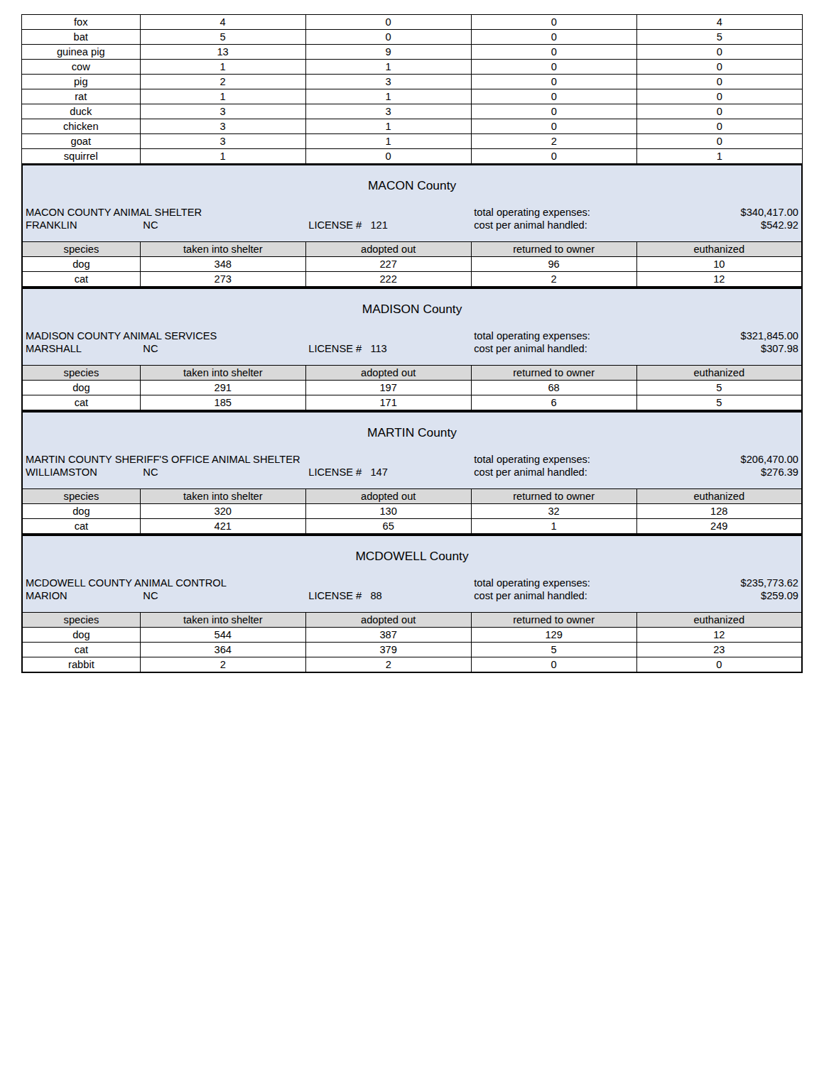| fox | 4 | 0 | 0 | 4 |
| bat | 5 | 0 | 0 | 5 |
| guinea pig | 13 | 9 | 0 | 0 |
| cow | 1 | 1 | 0 | 0 |
| pig | 2 | 3 | 0 | 0 |
| rat | 1 | 1 | 0 | 0 |
| duck | 3 | 3 | 0 | 0 |
| chicken | 3 | 1 | 0 | 0 |
| goat | 3 | 1 | 2 | 0 |
| squirrel | 1 | 0 | 0 | 1 |
| MACON County |
| MACON COUNTY ANIMAL SHELTER | total operating expenses: | $340,417.00 |
| FRANKLIN | NC | LICENSE # 121 | cost per animal handled: | $542.92 |
| species | taken into shelter | adopted out | returned to owner | euthanized |
| dog | 348 | 227 | 96 | 10 |
| cat | 273 | 222 | 2 | 12 |
| MADISON County |
| MADISON COUNTY ANIMAL SERVICES | total operating expenses: | $321,845.00 |
| MARSHALL | NC | LICENSE # 113 | cost per animal handled: | $307.98 |
| species | taken into shelter | adopted out | returned to owner | euthanized |
| dog | 291 | 197 | 68 | 5 |
| cat | 185 | 171 | 6 | 5 |
| MARTIN County |
| MARTIN COUNTY SHERIFF'S OFFICE ANIMAL SHELTER | total operating expenses: | $206,470.00 |
| WILLIAMSTON | NC | LICENSE # 147 | cost per animal handled: | $276.39 |
| species | taken into shelter | adopted out | returned to owner | euthanized |
| dog | 320 | 130 | 32 | 128 |
| cat | 421 | 65 | 1 | 249 |
| MCDOWELL County |
| MCDOWELL COUNTY ANIMAL CONTROL | total operating expenses: | $235,773.62 |
| MARION | NC | LICENSE # 88 | cost per animal handled: | $259.09 |
| species | taken into shelter | adopted out | returned to owner | euthanized |
| dog | 544 | 387 | 129 | 12 |
| cat | 364 | 379 | 5 | 23 |
| rabbit | 2 | 2 | 0 | 0 |